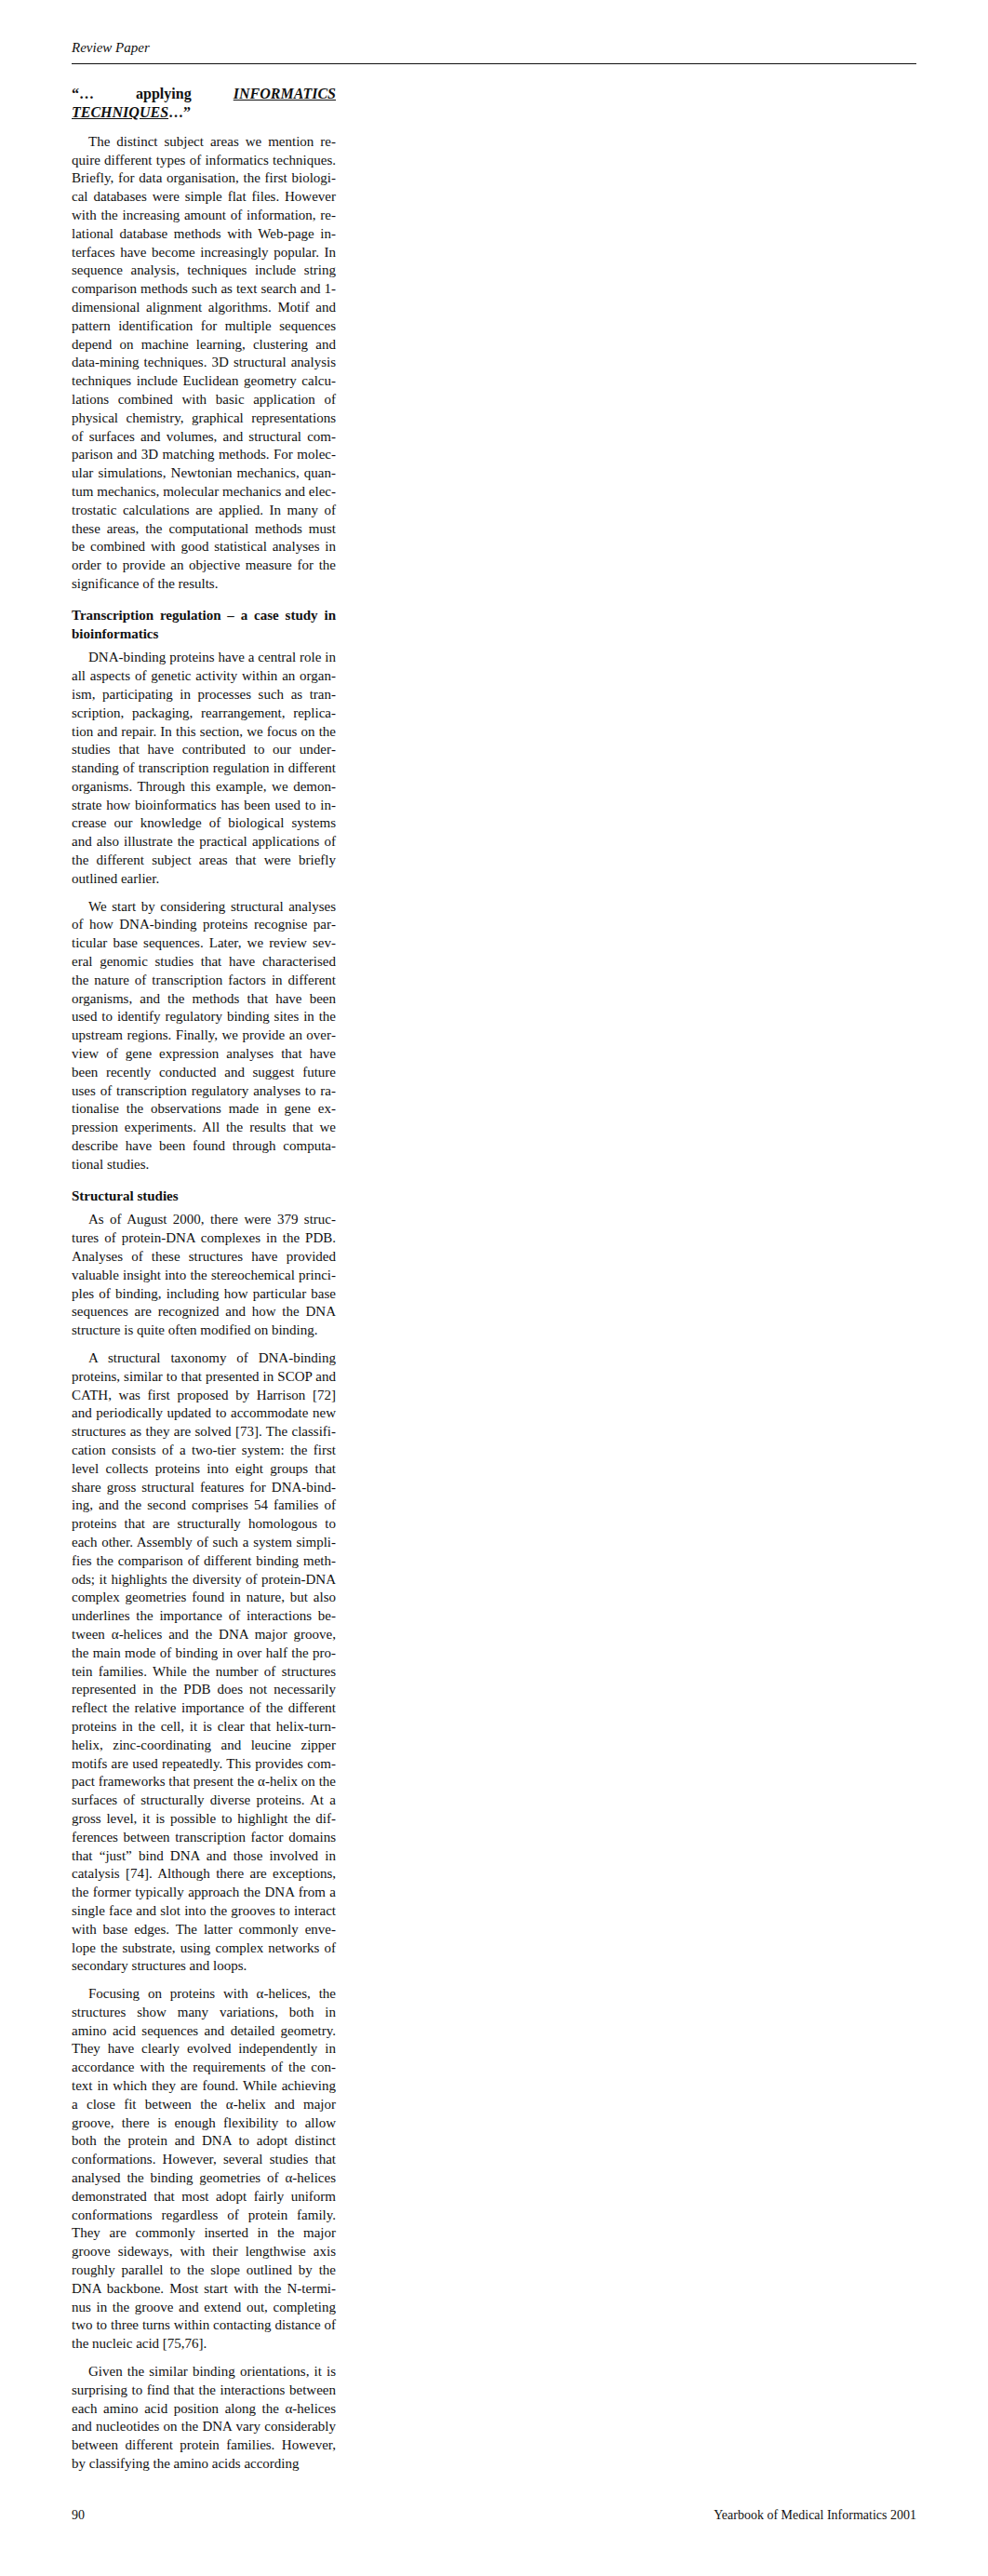Review Paper
“… applying INFORMATICS TECHNIQUES…”
The distinct subject areas we mention require different types of informatics techniques. Briefly, for data organisation, the first biological databases were simple flat files. However with the increasing amount of information, relational database methods with Web-page interfaces have become increasingly popular. In sequence analysis, techniques include string comparison methods such as text search and 1-dimensional alignment algorithms. Motif and pattern identification for multiple sequences depend on machine learning, clustering and data-mining techniques. 3D structural analysis techniques include Euclidean geometry calculations combined with basic application of physical chemistry, graphical representations of surfaces and volumes, and structural comparison and 3D matching methods. For molecular simulations, Newtonian mechanics, quantum mechanics, molecular mechanics and electrostatic calculations are applied. In many of these areas, the computational methods must be combined with good statistical analyses in order to provide an objective measure for the significance of the results.
Transcription regulation – a case study in bioinformatics
DNA-binding proteins have a central role in all aspects of genetic activity within an organism, participating in processes such as transcription, packaging, rearrangement, replication and repair. In this section, we focus on the studies that have contributed to our understanding of transcription regulation in different organisms. Through this example, we demonstrate how bioinformatics has been used to increase our knowledge of biological systems and also illustrate the practical applications of the different subject areas that were briefly outlined earlier.
We start by considering structural analyses of how DNA-binding proteins recognise particular base sequences. Later, we review several genomic studies that have characterised the nature of transcription factors in different organisms, and the methods that have been used to identify regulatory binding sites in the upstream regions. Finally, we provide an overview of gene expression analyses that have been recently conducted and suggest future uses of transcription regulatory analyses to rationalise the observations made in gene expression experiments. All the results that we describe have been found through computational studies.
Structural studies
As of August 2000, there were 379 structures of protein-DNA complexes in the PDB. Analyses of these structures have provided valuable insight into the stereochemical principles of binding, including how particular base sequences are recognized and how the DNA structure is quite often modified on binding.
A structural taxonomy of DNA-binding proteins, similar to that presented in SCOP and CATH, was first proposed by Harrison [72] and periodically updated to accommodate new structures as they are solved [73]. The classification consists of a two-tier system: the first level collects proteins into eight groups that share gross structural features for DNA-binding, and the second comprises 54 families of proteins that are structurally homologous to each other. Assembly of such a system simplifies the comparison of different binding methods; it highlights the diversity of protein-DNA complex geometries found in nature, but also underlines the importance of interactions between α-helices and the DNA major groove, the main mode of binding in over half the protein families. While the number of structures represented in the PDB does not necessarily reflect the relative importance of the different proteins in the cell, it is clear that helix-turn-helix, zinc-coordinating and leucine zipper motifs are used repeatedly. This provides compact frameworks that present the α-helix on the surfaces of structurally diverse proteins. At a gross level, it is possible to highlight the differences between transcription factor domains that “just” bind DNA and those involved in catalysis [74]. Although there are exceptions, the former typically approach the DNA from a single face and slot into the grooves to interact with base edges. The latter commonly envelope the substrate, using complex networks of secondary structures and loops.
Focusing on proteins with α-helices, the structures show many variations, both in amino acid sequences and detailed geometry. They have clearly evolved independently in accordance with the requirements of the context in which they are found. While achieving a close fit between the α-helix and major groove, there is enough flexibility to allow both the protein and DNA to adopt distinct conformations. However, several studies that analysed the binding geometries of α-helices demonstrated that most adopt fairly uniform conformations regardless of protein family. They are commonly inserted in the major groove sideways, with their lengthwise axis roughly parallel to the slope outlined by the DNA backbone. Most start with the N-terminus in the groove and extend out, completing two to three turns within contacting distance of the nucleic acid [75,76].
Given the similar binding orientations, it is surprising to find that the interactions between each amino acid position along the α-helices and nucleotides on the DNA vary considerably between different protein families. However, by classifying the amino acids according
90 Yearbook of Medical Informatics 2001